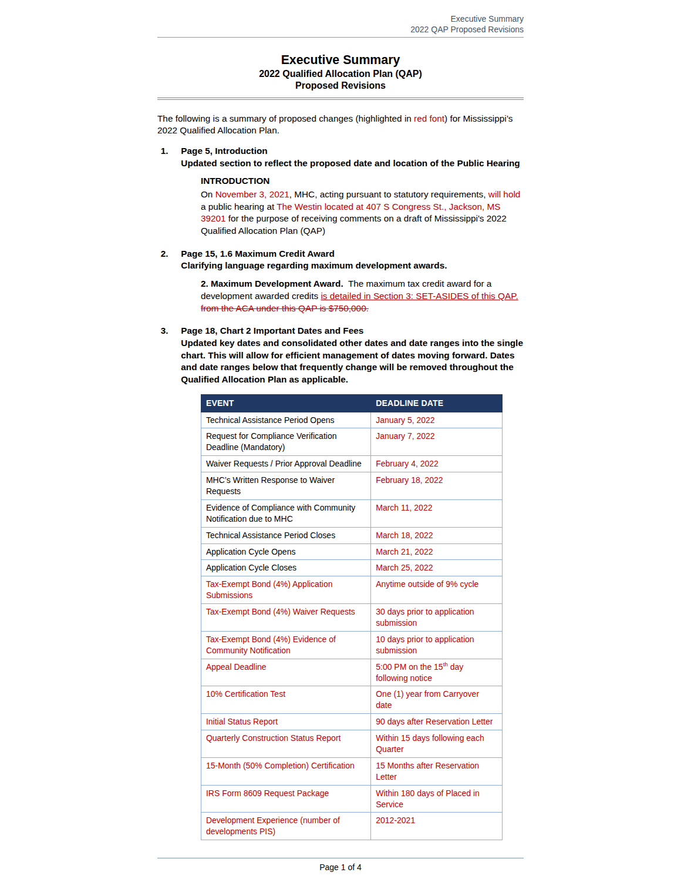Executive Summary
2022 QAP Proposed Revisions
Executive Summary
2022 Qualified Allocation Plan (QAP)
Proposed Revisions
The following is a summary of proposed changes (highlighted in red font) for Mississippi’s 2022 Qualified Allocation Plan.
Page 5, Introduction
Updated section to reflect the proposed date and location of the Public Hearing
INTRODUCTION
On November 3, 2021, MHC, acting pursuant to statutory requirements, will hold a public hearing at The Westin located at 407 S Congress St., Jackson, MS 39201 for the purpose of receiving comments on a draft of Mississippi's 2022 Qualified Allocation Plan (QAP)
Page 15, 1.6 Maximum Credit Award
Clarifying language regarding maximum development awards.
2. Maximum Development Award. The maximum tax credit award for a development awarded credits is detailed in Section 3: SET-ASIDES of this QAP. from the ACA under this QAP is $750,000.
Page 18, Chart 2 Important Dates and Fees
Updated key dates and consolidated other dates and date ranges into the single chart. This will allow for efficient management of dates moving forward. Dates and date ranges below that frequently change will be removed throughout the Qualified Allocation Plan as applicable.
| EVENT | DEADLINE DATE |
| --- | --- |
| Technical Assistance Period Opens | January 5, 2022 |
| Request for Compliance Verification Deadline (Mandatory) | January 7, 2022 |
| Waiver Requests / Prior Approval Deadline | February 4, 2022 |
| MHC’s Written Response to Waiver Requests | February 18, 2022 |
| Evidence of Compliance with Community Notification due to MHC | March 11, 2022 |
| Technical Assistance Period Closes | March 18, 2022 |
| Application Cycle Opens | March 21, 2022 |
| Application Cycle Closes | March 25, 2022 |
| Tax-Exempt Bond (4%) Application Submissions | Anytime outside of 9% cycle |
| Tax-Exempt Bond (4%) Waiver Requests | 30 days prior to application submission |
| Tax-Exempt Bond (4%) Evidence of Community Notification | 10 days prior to application submission |
| Appeal Deadline | 5:00 PM on the 15 th day following notice |
| 10% Certification Test | One (1) year from Carryover date |
| Initial Status Report | 90 days after Reservation Letter |
| Quarterly Construction Status Report | Within 15 days following each Quarter |
| 15-Month (50% Completion) Certification | 15 Months after Reservation Letter |
| IRS Form 8609 Request Package | Within 180 days of Placed in Service |
| Development Experience (number of developments PIS) | 2012-2021 |
Page 1 of 4